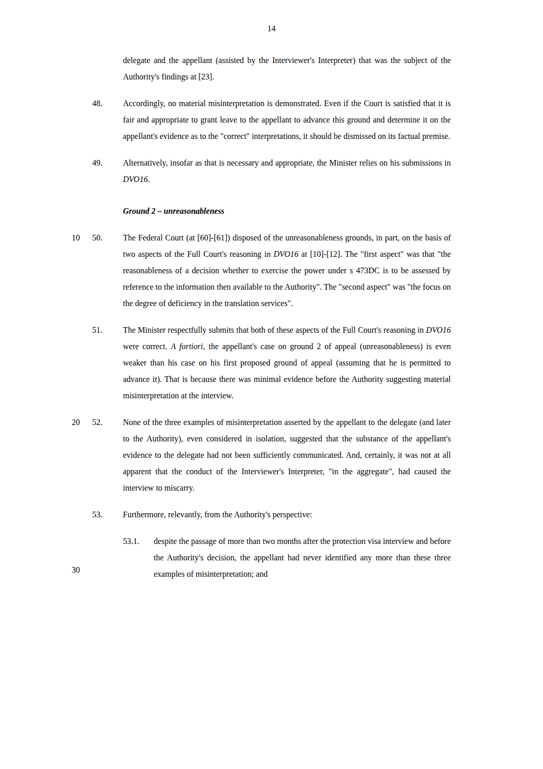14
delegate and the appellant (assisted by the Interviewer's Interpreter) that was the subject of the Authority's findings at [23].
48.
Accordingly, no material misinterpretation is demonstrated. Even if the Court is satisfied that it is fair and appropriate to grant leave to the appellant to advance this ground and determine it on the appellant's evidence as to the "correct" interpretations, it should be dismissed on its factual premise.
49.
Alternatively, insofar as that is necessary and appropriate, the Minister relies on his submissions in DVO16.
Ground 2 – unreasonableness
10
50.
The Federal Court (at [60]-[61]) disposed of the unreasonableness grounds, in part, on the basis of two aspects of the Full Court's reasoning in DVO16 at [10]-[12]. The "first aspect" was that "the reasonableness of a decision whether to exercise the power under s 473DC is to be assessed by reference to the information then available to the Authority". The "second aspect" was "the focus on the degree of deficiency in the translation services".
51.
The Minister respectfully submits that both of these aspects of the Full Court's reasoning in DVO16 were correct. A fortiori, the appellant's case on ground 2 of appeal (unreasonableness) is even weaker than his case on his first proposed ground of appeal (assuming that he is permitted to advance it). That is because there was minimal evidence before the Authority suggesting material misinterpretation at the interview.
20
52.
None of the three examples of misinterpretation asserted by the appellant to the delegate (and later to the Authority), even considered in isolation, suggested that the substance of the appellant's evidence to the delegate had not been sufficiently communicated. And, certainly, it was not at all apparent that the conduct of the Interviewer's Interpreter, "in the aggregate", had caused the interview to miscarry.
53.
Furthermore, relevantly, from the Authority's perspective:
53.1.
despite the passage of more than two months after the protection visa interview and before the Authority's decision, the appellant had never identified any more than these three examples of misinterpretation; and
30